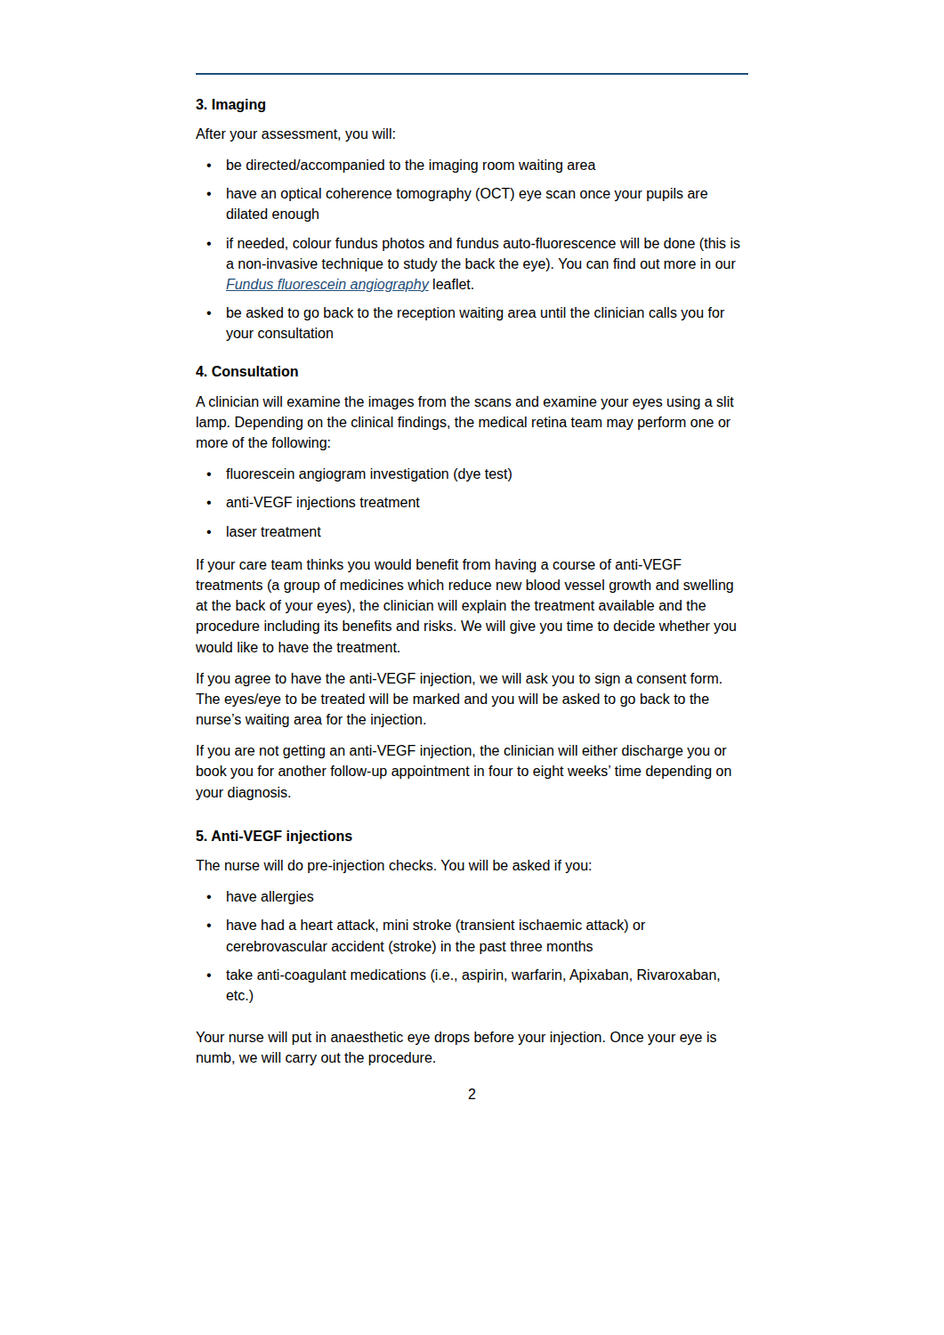3. Imaging
After your assessment, you will:
be directed/accompanied to the imaging room waiting area
have an optical coherence tomography (OCT) eye scan once your pupils are dilated enough
if needed, colour fundus photos and fundus auto-fluorescence will be done (this is a non-invasive technique to study the back the eye). You can find out more in our Fundus fluorescein angiography leaflet.
be asked to go back to the reception waiting area until the clinician calls you for your consultation
4. Consultation
A clinician will examine the images from the scans and examine your eyes using a slit lamp. Depending on the clinical findings, the medical retina team may perform one or more of the following:
fluorescein angiogram investigation (dye test)
anti-VEGF injections treatment
laser treatment
If your care team thinks you would benefit from having a course of anti-VEGF treatments (a group of medicines which reduce new blood vessel growth and swelling at the back of your eyes), the clinician will explain the treatment available and the procedure including its benefits and risks. We will give you time to decide whether you would like to have the treatment.
If you agree to have the anti-VEGF injection, we will ask you to sign a consent form. The eyes/eye to be treated will be marked and you will be asked to go back to the nurse’s waiting area for the injection.
If you are not getting an anti-VEGF injection, the clinician will either discharge you or book you for another follow-up appointment in four to eight weeks’ time depending on your diagnosis.
5. Anti-VEGF injections
The nurse will do pre-injection checks. You will be asked if you:
have allergies
have had a heart attack, mini stroke (transient ischaemic attack) or cerebrovascular accident (stroke) in the past three months
take anti-coagulant medications (i.e., aspirin, warfarin, Apixaban, Rivaroxaban, etc.)
Your nurse will put in anaesthetic eye drops before your injection. Once your eye is numb, we will carry out the procedure.
2